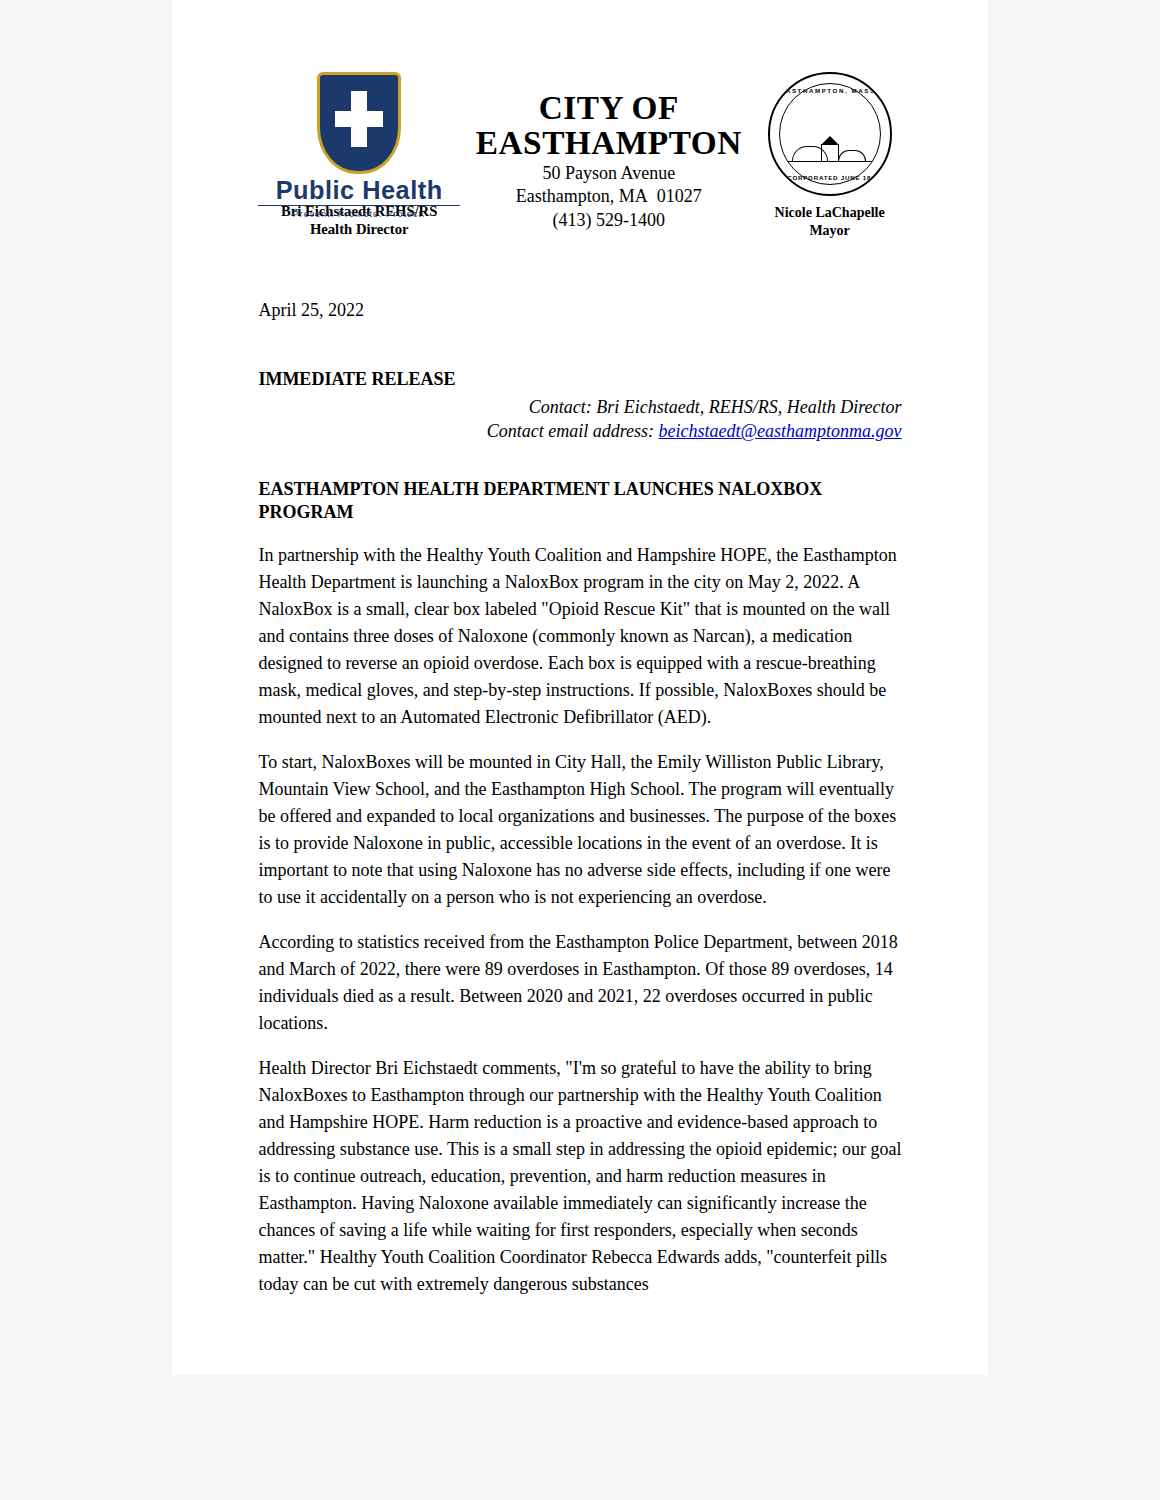Public Health
Prevent. Promote. Protect.
Bri Eichstaedt REHS/RS
Health Director
CITY OF EASTHAMPTON
50 Payson Avenue
Easthampton, MA 01027
(413) 529-1400
EASTHAMPTON, MASS.
INCORPORATED JUNE 1809
Nicole LaChapelle
Mayor
April 25, 2022
IMMEDIATE RELEASE
Contact: Bri Eichstaedt, REHS/RS, Health Director
Contact email address: beichstaedt@easthamptonma.gov
EASTHAMPTON HEALTH DEPARTMENT LAUNCHES NALOXBOX PROGRAM
In partnership with the Healthy Youth Coalition and Hampshire HOPE, the Easthampton Health Department is launching a NaloxBox program in the city on May 2, 2022. A NaloxBox is a small, clear box labeled "Opioid Rescue Kit" that is mounted on the wall and contains three doses of Naloxone (commonly known as Narcan), a medication designed to reverse an opioid overdose. Each box is equipped with a rescue-breathing mask, medical gloves, and step-by-step instructions. If possible, NaloxBoxes should be mounted next to an Automated Electronic Defibrillator (AED).
To start, NaloxBoxes will be mounted in City Hall, the Emily Williston Public Library, Mountain View School, and the Easthampton High School. The program will eventually be offered and expanded to local organizations and businesses. The purpose of the boxes is to provide Naloxone in public, accessible locations in the event of an overdose. It is important to note that using Naloxone has no adverse side effects, including if one were to use it accidentally on a person who is not experiencing an overdose.
According to statistics received from the Easthampton Police Department, between 2018 and March of 2022, there were 89 overdoses in Easthampton. Of those 89 overdoses, 14 individuals died as a result. Between 2020 and 2021, 22 overdoses occurred in public locations.
Health Director Bri Eichstaedt comments, "I'm so grateful to have the ability to bring NaloxBoxes to Easthampton through our partnership with the Healthy Youth Coalition and Hampshire HOPE. Harm reduction is a proactive and evidence-based approach to addressing substance use. This is a small step in addressing the opioid epidemic; our goal is to continue outreach, education, prevention, and harm reduction measures in Easthampton. Having Naloxone available immediately can significantly increase the chances of saving a life while waiting for first responders, especially when seconds matter." Healthy Youth Coalition Coordinator Rebecca Edwards adds, "counterfeit pills today can be cut with extremely dangerous substances